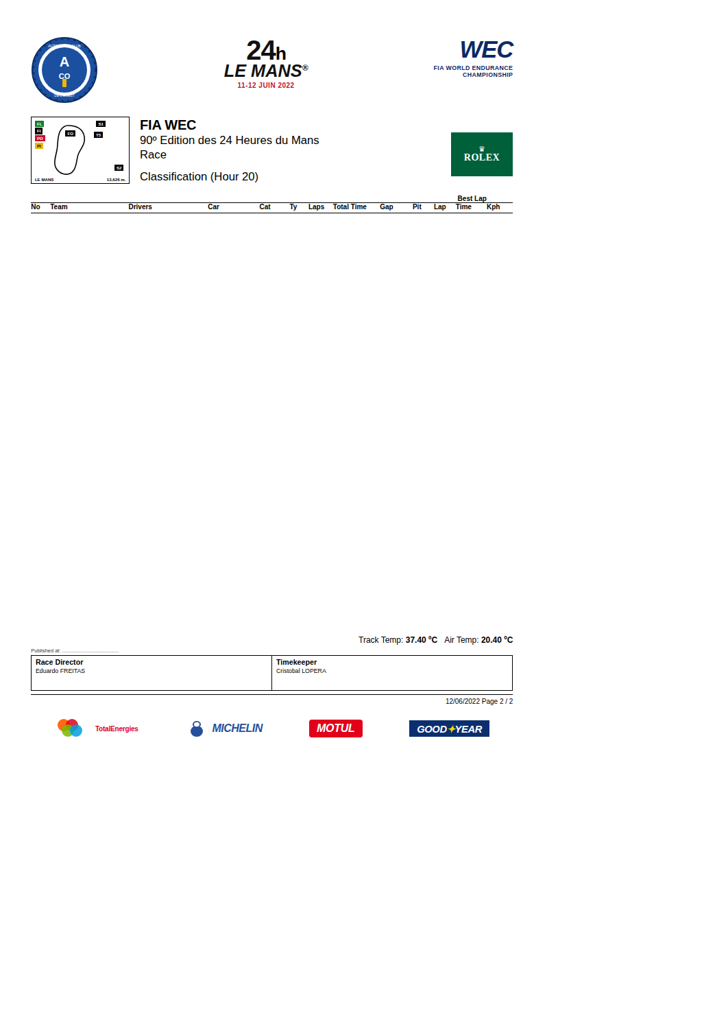A CO AUTOMOBILE CLUB DE L'OUEST
24 h
LE MANS®
11-12 JUIN 2022
WEC
FIA WORLD ENDURANCE
CHAMPIONSHIP
FL
FI
PO
PI
S1
S2
FO
T5
LE MANS 13.626 m.
FIA WEC
90º Edition des 24 Heures du Mans
Race
Classification (Hour 20)
♛
ROLEX
| | Best Lap |
| --- | --- |
| No | Team | Drivers | Car | Cat | Ty | Laps | Total Time | Gap | Pit | Lap | Time | Kph |
Track Temp: 37.40 ºC Air Temp: 20.40 ºC
Published at: ........................................
| Race Director Eduardo FREITAS | Timekeeper Cristobal LOPERA |
12/06/2022 Page 2 / 2
TotalEnergies
MICHELIN
MOTUL
GOOD✦YEAR